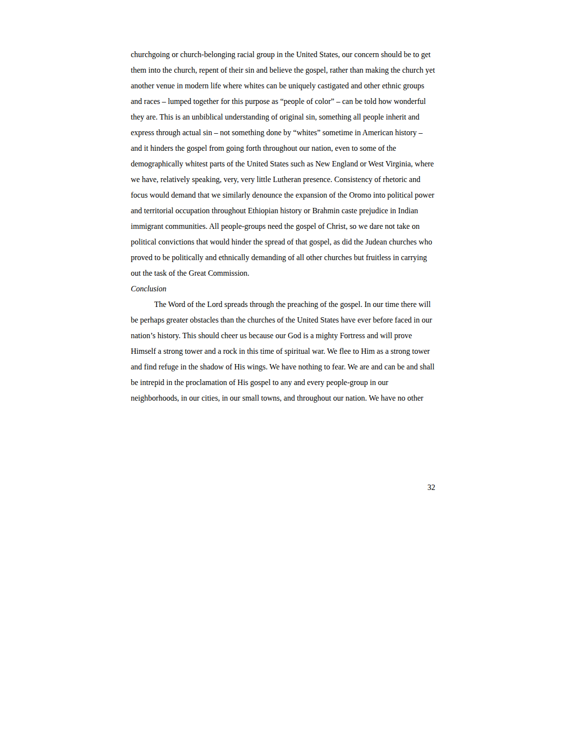churchgoing or church-belonging racial group in the United States, our concern should be to get them into the church, repent of their sin and believe the gospel, rather than making the church yet another venue in modern life where whites can be uniquely castigated and other ethnic groups and races – lumped together for this purpose as “people of color” – can be told how wonderful they are. This is an unbiblical understanding of original sin, something all people inherit and express through actual sin – not something done by “whites” sometime in American history – and it hinders the gospel from going forth throughout our nation, even to some of the demographically whitest parts of the United States such as New England or West Virginia, where we have, relatively speaking, very, very little Lutheran presence. Consistency of rhetoric and focus would demand that we similarly denounce the expansion of the Oromo into political power and territorial occupation throughout Ethiopian history or Brahmin caste prejudice in Indian immigrant communities. All people-groups need the gospel of Christ, so we dare not take on political convictions that would hinder the spread of that gospel, as did the Judean churches who proved to be politically and ethnically demanding of all other churches but fruitless in carrying out the task of the Great Commission.
Conclusion
The Word of the Lord spreads through the preaching of the gospel. In our time there will be perhaps greater obstacles than the churches of the United States have ever before faced in our nation’s history. This should cheer us because our God is a mighty Fortress and will prove Himself a strong tower and a rock in this time of spiritual war. We flee to Him as a strong tower and find refuge in the shadow of His wings. We have nothing to fear. We are and can be and shall be intrepid in the proclamation of His gospel to any and every people-group in our neighborhoods, in our cities, in our small towns, and throughout our nation. We have no other
32